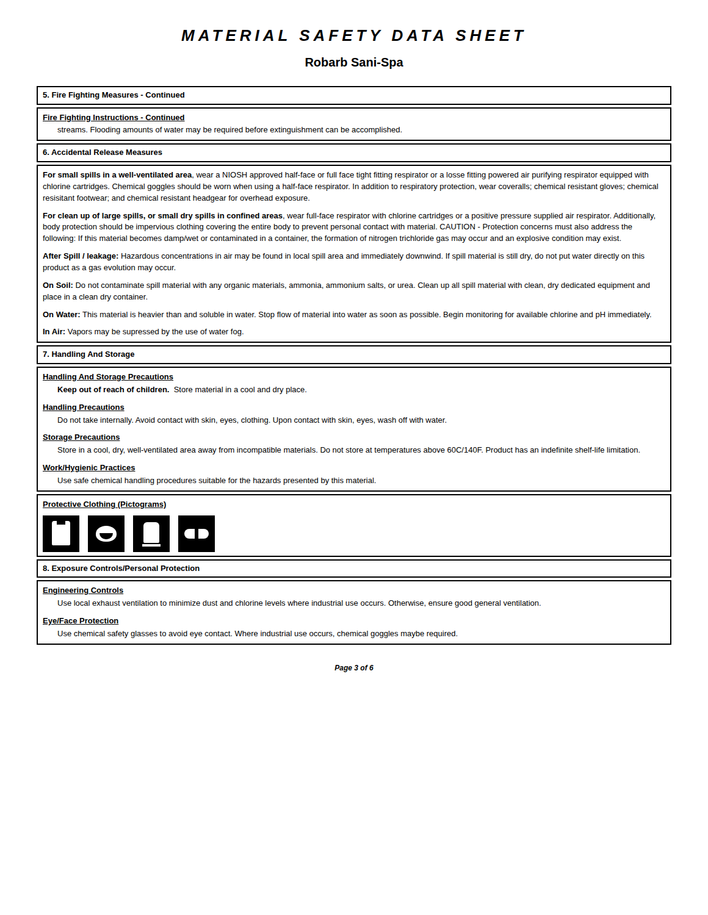MATERIAL SAFETY DATA SHEET
Robarb Sani-Spa
5. Fire Fighting Measures - Continued
Fire Fighting Instructions - Continued
streams. Flooding amounts of water may be required before extinguishment can be accomplished.
6. Accidental Release Measures
For small spills in a well-ventilated area, wear a NIOSH approved half-face or full face tight fitting respirator or a losse fitting powered air purifying respirator equipped with chlorine cartridges. Chemical goggles should be worn when using a half-face respirator. In addition to respiratory protection, wear coveralls; chemical resistant gloves; chemical resisitant footwear; and chemical resistant headgear for overhead exposure.
For clean up of large spills, or small dry spills in confined areas, wear full-face respirator with chlorine cartridges or a positive pressure supplied air respirator. Additionally, body protection should be impervious clothing covering the entire body to prevent personal contact with material. CAUTION - Protection concerns must also address the following: If this material becomes damp/wet or contaminated in a container, the formation of nitrogen trichloride gas may occur and an explosive condition may exist.
After Spill / leakage: Hazardous concentrations in air may be found in local spill area and immediately downwind. If spill material is still dry, do not put water directly on this product as a gas evolution may occur.
On Soil: Do not contaminate spill material with any organic materials, ammonia, ammonium salts, or urea. Clean up all spill material with clean, dry dedicated equipment and place in a clean dry container.
On Water: This material is heavier than and soluble in water. Stop flow of material into water as soon as possible. Begin monitoring for available chlorine and pH immediately.
In Air: Vapors may be supressed by the use of water fog.
7. Handling And Storage
Handling And Storage Precautions
Keep out of reach of children. Store material in a cool and dry place.
Handling Precautions
Do not take internally. Avoid contact with skin, eyes, clothing. Upon contact with skin, eyes, wash off with water.
Storage Precautions
Store in a cool, dry, well-ventilated area away from incompatible materials. Do not store at temperatures above 60C/140F. Product has an indefinite shelf-life limitation.
Work/Hygienic Practices
Use safe chemical handling procedures suitable for the hazards presented by this material.
Protective Clothing (Pictograms)
8. Exposure Controls/Personal Protection
Engineering Controls
Use local exhaust ventilation to minimize dust and chlorine levels where industrial use occurs. Otherwise, ensure good general ventilation.
Eye/Face Protection
Use chemical safety glasses to avoid eye contact. Where industrial use occurs, chemical goggles maybe required.
Page 3 of 6